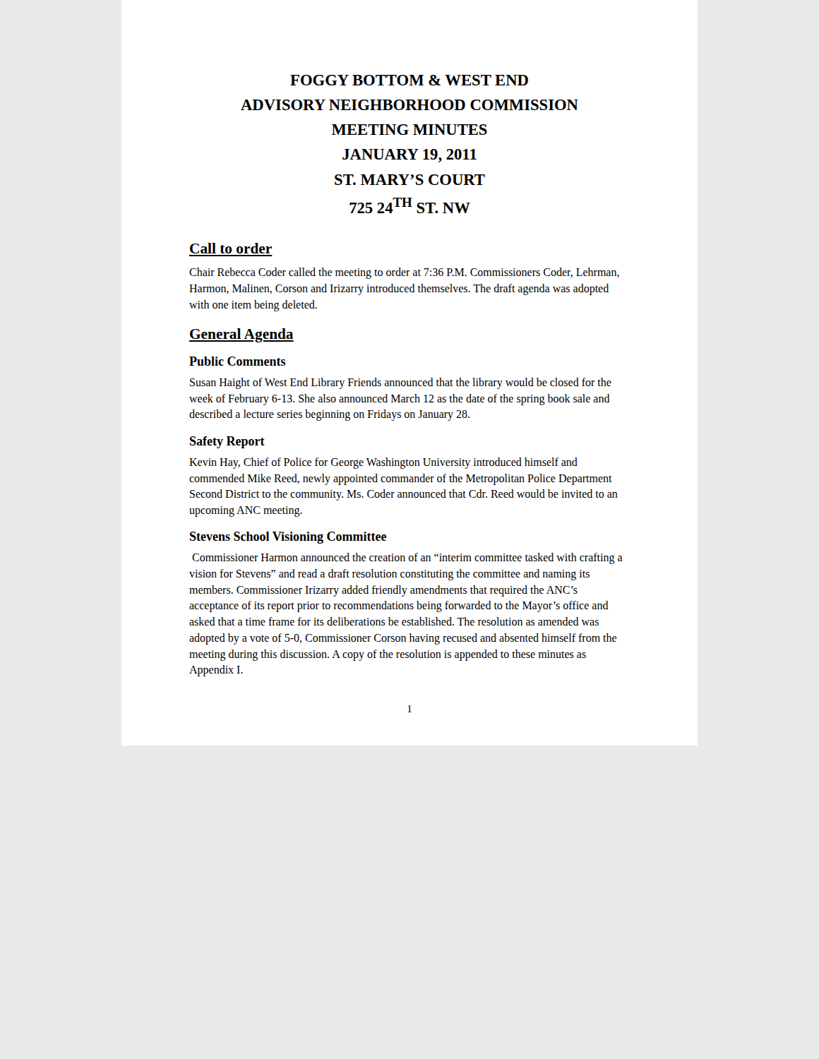FOGGY BOTTOM & WEST END
ADVISORY NEIGHBORHOOD COMMISSION
MEETING MINUTES
JANUARY 19, 2011
ST. MARY’S COURT
725 24TH ST. NW
Call to order
Chair Rebecca Coder called the meeting to order at 7:36 P.M. Commissioners Coder, Lehrman, Harmon, Malinen, Corson and Irizarry introduced themselves. The draft agenda was adopted with one item being deleted.
General Agenda
Public Comments
Susan Haight of West End Library Friends announced that the library would be closed for the week of February 6-13. She also announced March 12 as the date of the spring book sale and described a lecture series beginning on Fridays on January 28.
Safety Report
Kevin Hay, Chief of Police for George Washington University introduced himself and commended Mike Reed, newly appointed commander of the Metropolitan Police Department Second District to the community. Ms. Coder announced that Cdr. Reed would be invited to an upcoming ANC meeting.
Stevens School Visioning Committee
Commissioner Harmon announced the creation of an “interim committee tasked with crafting a vision for Stevens” and read a draft resolution constituting the committee and naming its members. Commissioner Irizarry added friendly amendments that required the ANC’s acceptance of its report prior to recommendations being forwarded to the Mayor’s office and asked that a time frame for its deliberations be established. The resolution as amended was adopted by a vote of 5-0, Commissioner Corson having recused and absented himself from the meeting during this discussion. A copy of the resolution is appended to these minutes as Appendix I.
1